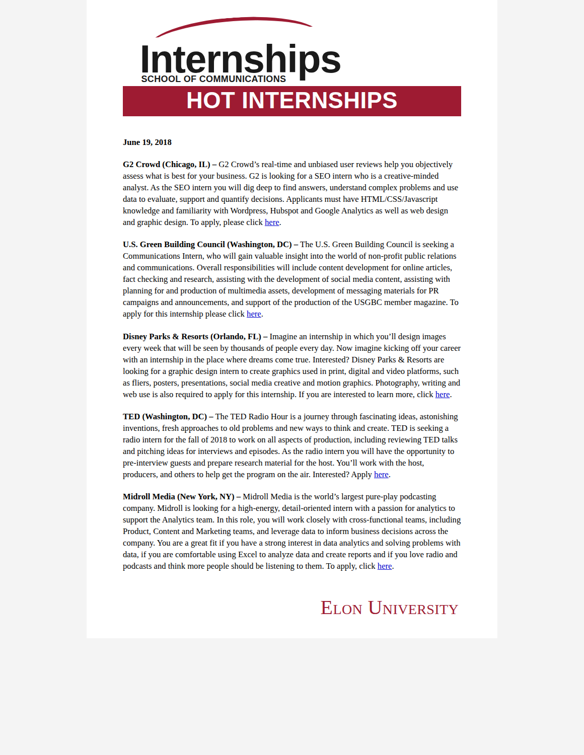Internships SCHOOL OF COMMUNICATIONS
HOT INTERNSHIPS
June 19, 2018
G2 Crowd (Chicago, IL) – G2 Crowd’s real-time and unbiased user reviews help you objectively assess what is best for your business. G2 is looking for a SEO intern who is a creative-minded analyst. As the SEO intern you will dig deep to find answers, understand complex problems and use data to evaluate, support and quantify decisions. Applicants must have HTML/CSS/Javascript knowledge and familiarity with Wordpress, Hubspot and Google Analytics as well as web design and graphic design. To apply, please click here.
U.S. Green Building Council (Washington, DC) – The U.S. Green Building Council is seeking a Communications Intern, who will gain valuable insight into the world of non-profit public relations and communications. Overall responsibilities will include content development for online articles, fact checking and research, assisting with the development of social media content, assisting with planning for and production of multimedia assets, development of messaging materials for PR campaigns and announcements, and support of the production of the USGBC member magazine. To apply for this internship please click here.
Disney Parks & Resorts (Orlando, FL) – Imagine an internship in which you’ll design images every week that will be seen by thousands of people every day. Now imagine kicking off your career with an internship in the place where dreams come true. Interested? Disney Parks & Resorts are looking for a graphic design intern to create graphics used in print, digital and video platforms, such as fliers, posters, presentations, social media creative and motion graphics. Photography, writing and web use is also required to apply for this internship. If you are interested to learn more, click here.
TED (Washington, DC) – The TED Radio Hour is a journey through fascinating ideas, astonishing inventions, fresh approaches to old problems and new ways to think and create. TED is seeking a radio intern for the fall of 2018 to work on all aspects of production, including reviewing TED talks and pitching ideas for interviews and episodes. As the radio intern you will have the opportunity to pre-interview guests and prepare research material for the host. You’ll work with the host, producers, and others to help get the program on the air. Interested? Apply here.
Midroll Media (New York, NY) – Midroll Media is the world’s largest pure-play podcasting company. Midroll is looking for a high-energy, detail-oriented intern with a passion for analytics to support the Analytics team. In this role, you will work closely with cross-functional teams, including Product, Content and Marketing teams, and leverage data to inform business decisions across the company. You are a great fit if you have a strong interest in data analytics and solving problems with data, if you are comfortable using Excel to analyze data and create reports and if you love radio and podcasts and think more people should be listening to them. To apply, click here.
Elon University